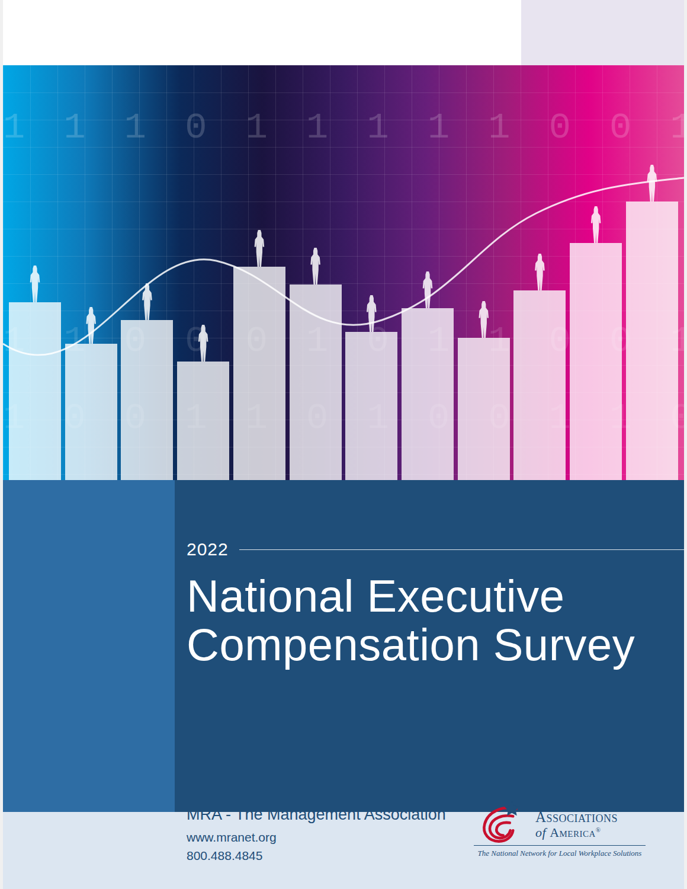1 1 1 0 1 1 1 1 1 0 0 1 1 0 1 0 1 0 1 1 0 0 1 0 1 1 0 1 0 0 1 1
1 1 0 0 0 1 0 1 1 0 0 1 1 1 0 1 1 0 0 1 0 1 1 0 1 0 0 1 1 0 1 0
1 0 0 1 1 0 1 0 0 1 1 0 0 1 0 1 1 0 1 1 0 0 1 0 1 1 0 1 0 1 1 0
2022
National Executive Compensation Survey
MRA - The Management Association
www.mranet.org
800.488.4845
Employer
Associations
of America®
The National Network for Local Workplace Solutions